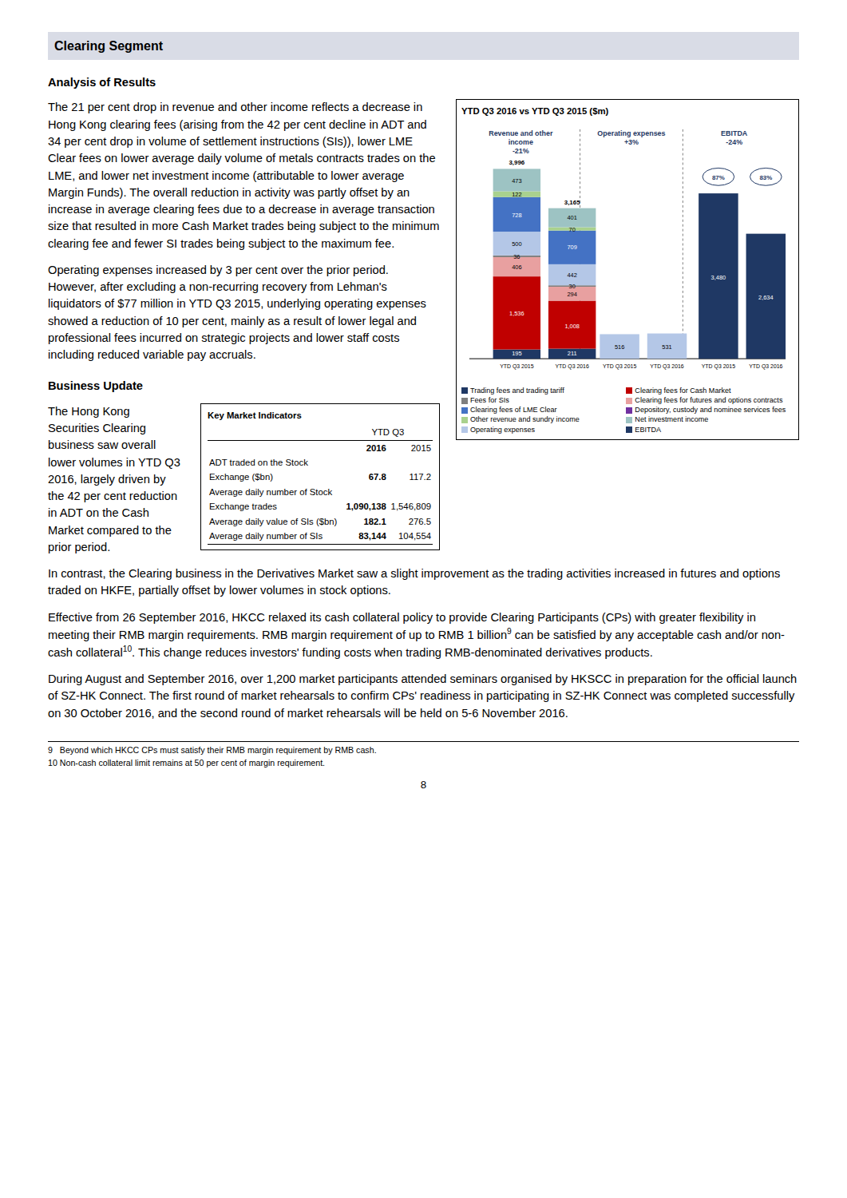Clearing Segment
Analysis of Results
YTD Q3 2016 vs YTD Q3 2015 ($m)
Revenue and other income -21% Operating expenses +3% EBITDA -24% 195 1,536 406 36 500 728 122 473 3,996 211 1,008 294 30 442 709 70 401 3,165 516 531 3,480 2,634 87% 83% YTD Q3 2015 YTD Q3 2016 YTD Q3 2015 YTD Q3 2016 YTD Q3 2015 YTD Q3 2016
Trading fees and trading tariff
Fees for SIs
Clearing fees of LME Clear
Other revenue and sundry income
Operating expenses
Clearing fees for Cash Market
Clearing fees for futures and options contracts
Depository, custody and nominee services fees
Net investment income
EBITDA
The 21 per cent drop in revenue and other income reflects a decrease in Hong Kong clearing fees (arising from the 42 per cent decline in ADT and 34 per cent drop in volume of settlement instructions (SIs)), lower LME Clear fees on lower average daily volume of metals contracts trades on the LME, and lower net investment income (attributable to lower average Margin Funds). The overall reduction in activity was partly offset by an increase in average clearing fees due to a decrease in average transaction size that resulted in more Cash Market trades being subject to the minimum clearing fee and fewer SI trades being subject to the maximum fee.
Operating expenses increased by 3 per cent over the prior period. However, after excluding a non-recurring recovery from Lehman's liquidators of $77 million in YTD Q3 2015, underlying operating expenses showed a reduction of 10 per cent, mainly as a result of lower legal and professional fees incurred on strategic projects and lower staff costs including reduced variable pay accruals.
Business Update
Key Market Indicators
| | YTD Q3 |
| | 2016 | 2015 |
| ADT traded on the Stock | | |
| Exchange ($bn) | 67.8 | 117.2 |
| Average daily number of Stock | | |
| Exchange trades | 1,090,138 | 1,546,809 |
| Average daily value of SIs ($bn) | 182.1 | 276.5 |
| Average daily number of SIs | 83,144 | 104,554 |
The Hong Kong Securities Clearing business saw overall lower volumes in YTD Q3 2016, largely driven by the 42 per cent reduction in ADT on the Cash Market compared to the prior period.
In contrast, the Clearing business in the Derivatives Market saw a slight improvement as the trading activities increased in futures and options traded on HKFE, partially offset by lower volumes in stock options.
Effective from 26 September 2016, HKCC relaxed its cash collateral policy to provide Clearing Participants (CPs) with greater flexibility in meeting their RMB margin requirements. RMB margin requirement of up to RMB 1 billion9 can be satisfied by any acceptable cash and/or non-cash collateral10. This change reduces investors' funding costs when trading RMB-denominated derivatives products.
During August and September 2016, over 1,200 market participants attended seminars organised by HKSCC in preparation for the official launch of SZ-HK Connect. The first round of market rehearsals to confirm CPs' readiness in participating in SZ-HK Connect was completed successfully on 30 October 2016, and the second round of market rehearsals will be held on 5-6 November 2016.
9 Beyond which HKCC CPs must satisfy their RMB margin requirement by RMB cash.
10 Non-cash collateral limit remains at 50 per cent of margin requirement.
8